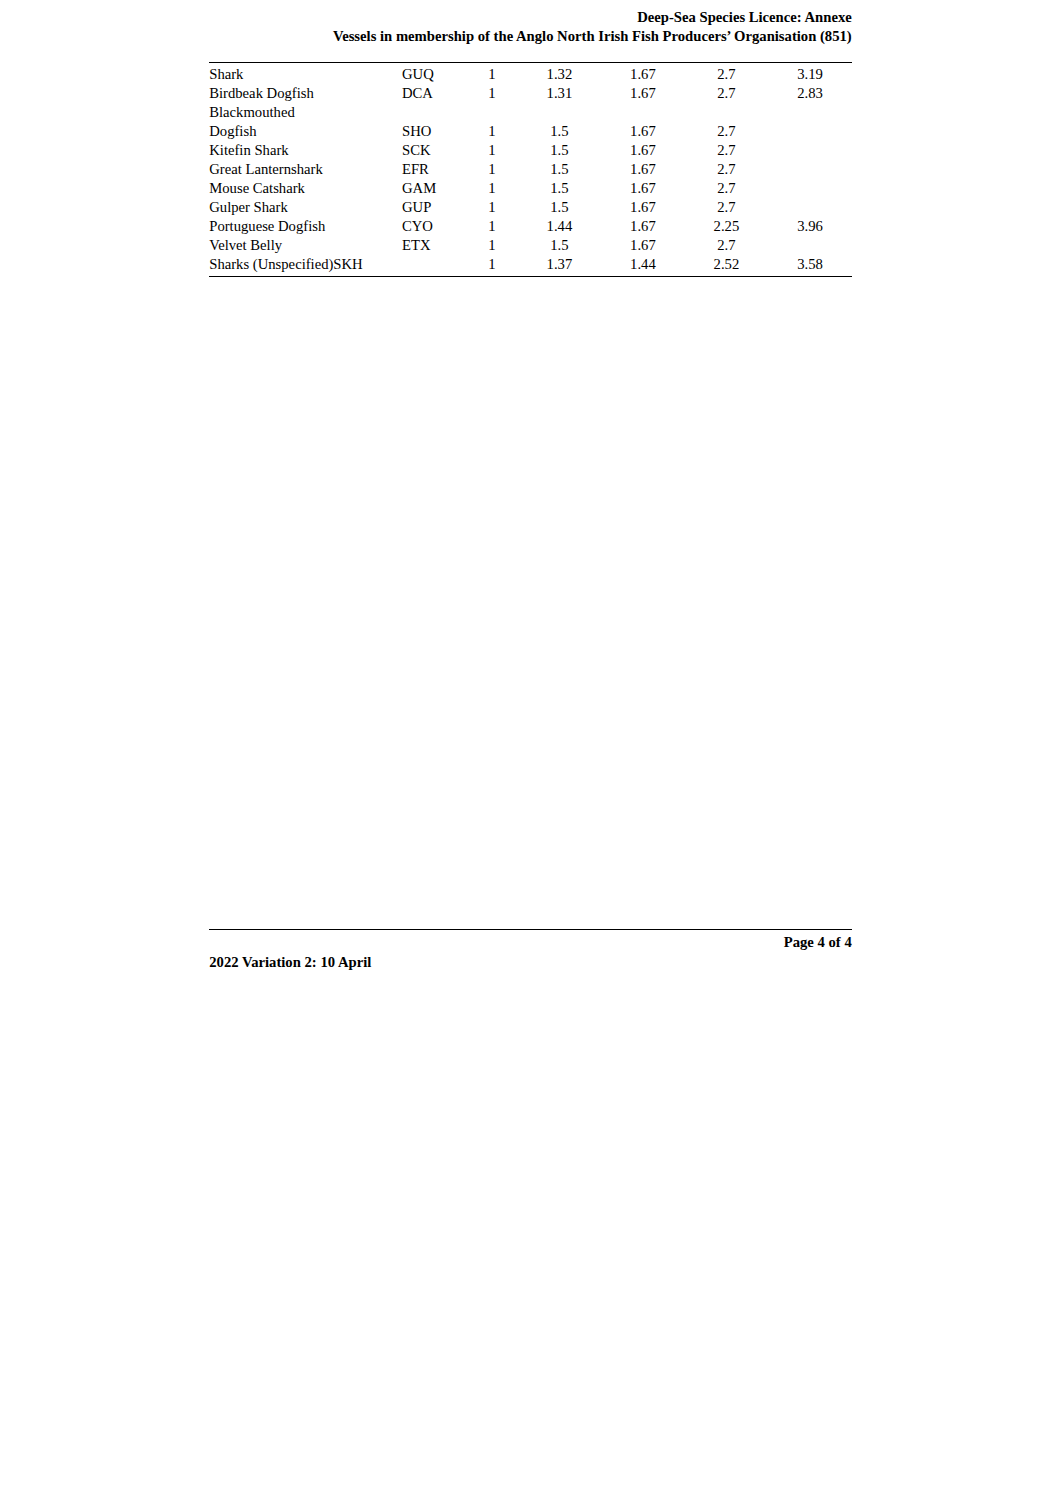Deep-Sea Species Licence: Annexe
Vessels in membership of the Anglo North Irish Fish Producers’ Organisation (851)
| Shark | GUQ | 1 | 1.32 | 1.67 | 2.7 | 3.19 |
| Birdbeak Dogfish | DCA | 1 | 1.31 | 1.67 | 2.7 | 2.83 |
| Blackmouthed | | | | | | |
| Dogfish | SHO | 1 | 1.5 | 1.67 | 2.7 | |
| Kitefin Shark | SCK | 1 | 1.5 | 1.67 | 2.7 | |
| Great Lanternshark | EFR | 1 | 1.5 | 1.67 | 2.7 | |
| Mouse Catshark | GAM | 1 | 1.5 | 1.67 | 2.7 | |
| Gulper Shark | GUP | 1 | 1.5 | 1.67 | 2.7 | |
| Portuguese Dogfish | CYO | 1 | 1.44 | 1.67 | 2.25 | 3.96 |
| Velvet Belly | ETX | 1 | 1.5 | 1.67 | 2.7 | |
| Sharks (Unspecified)SKH | | 1 | 1.37 | 1.44 | 2.52 | 3.58 |
Page 4 of 4
2022 Variation 2: 10 April